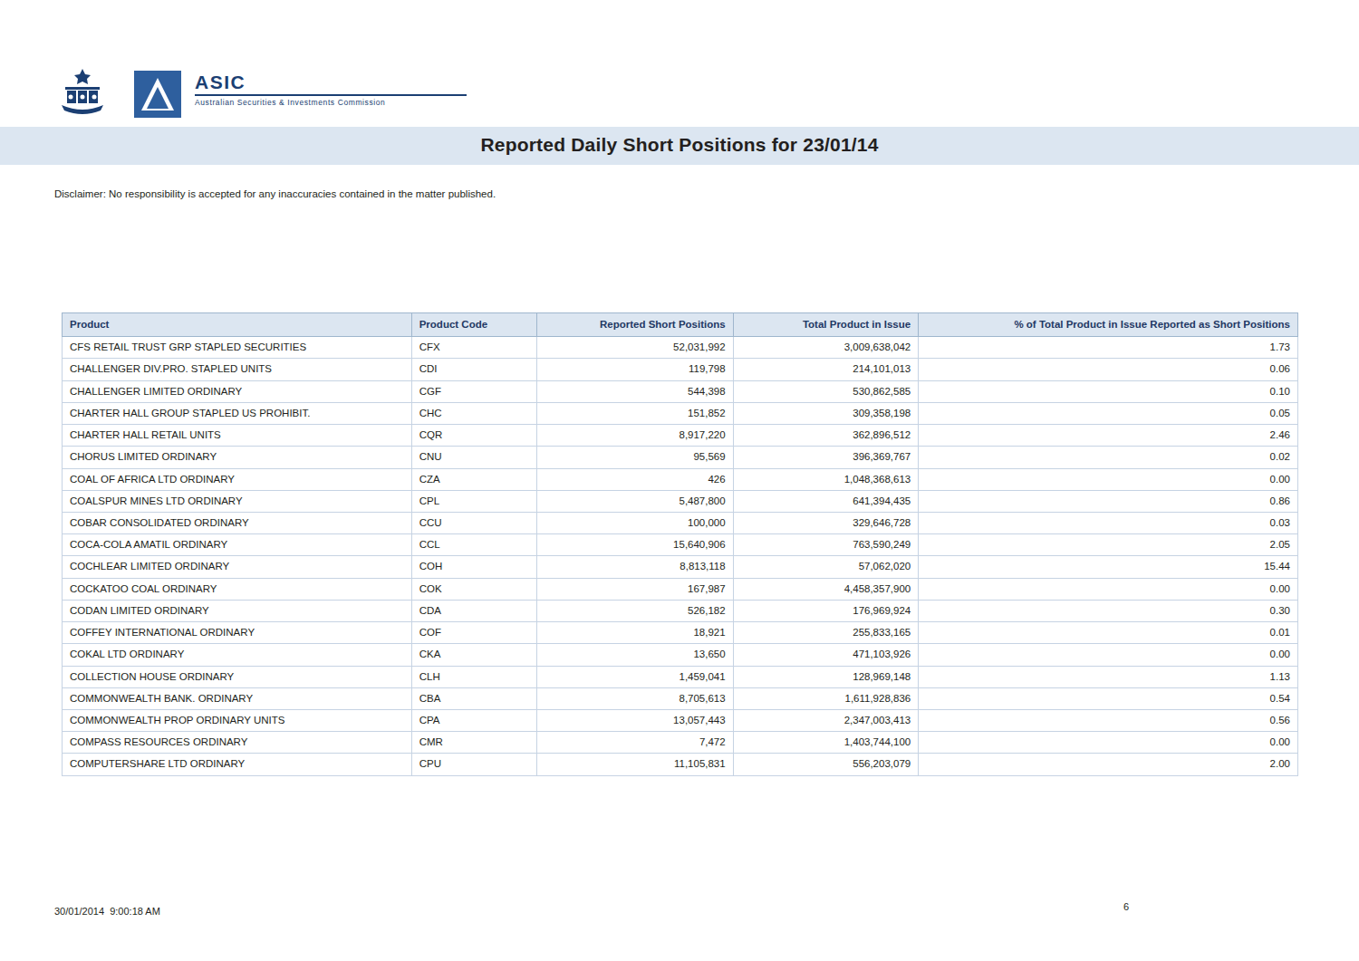ASIC
Australian Securities & Investments Commission
Reported Daily Short Positions for 23/01/14
Disclaimer: No responsibility is accepted for any inaccuracies contained in the matter published.
| Product | Product Code | Reported Short Positions | Total Product in Issue | % of Total Product in Issue Reported as Short Positions |
| --- | --- | --- | --- | --- |
| CFS RETAIL TRUST GRP STAPLED SECURITIES | CFX | 52,031,992 | 3,009,638,042 | 1.73 |
| CHALLENGER DIV.PRO. STAPLED UNITS | CDI | 119,798 | 214,101,013 | 0.06 |
| CHALLENGER LIMITED ORDINARY | CGF | 544,398 | 530,862,585 | 0.10 |
| CHARTER HALL GROUP STAPLED US PROHIBIT. | CHC | 151,852 | 309,358,198 | 0.05 |
| CHARTER HALL RETAIL UNITS | CQR | 8,917,220 | 362,896,512 | 2.46 |
| CHORUS LIMITED ORDINARY | CNU | 95,569 | 396,369,767 | 0.02 |
| COAL OF AFRICA LTD ORDINARY | CZA | 426 | 1,048,368,613 | 0.00 |
| COALSPUR MINES LTD ORDINARY | CPL | 5,487,800 | 641,394,435 | 0.86 |
| COBAR CONSOLIDATED ORDINARY | CCU | 100,000 | 329,646,728 | 0.03 |
| COCA-COLA AMATIL ORDINARY | CCL | 15,640,906 | 763,590,249 | 2.05 |
| COCHLEAR LIMITED ORDINARY | COH | 8,813,118 | 57,062,020 | 15.44 |
| COCKATOO COAL ORDINARY | COK | 167,987 | 4,458,357,900 | 0.00 |
| CODAN LIMITED ORDINARY | CDA | 526,182 | 176,969,924 | 0.30 |
| COFFEY INTERNATIONAL ORDINARY | COF | 18,921 | 255,833,165 | 0.01 |
| COKAL LTD ORDINARY | CKA | 13,650 | 471,103,926 | 0.00 |
| COLLECTION HOUSE ORDINARY | CLH | 1,459,041 | 128,969,148 | 1.13 |
| COMMONWEALTH BANK. ORDINARY | CBA | 8,705,613 | 1,611,928,836 | 0.54 |
| COMMONWEALTH PROP ORDINARY UNITS | CPA | 13,057,443 | 2,347,003,413 | 0.56 |
| COMPASS RESOURCES ORDINARY | CMR | 7,472 | 1,403,744,100 | 0.00 |
| COMPUTERSHARE LTD ORDINARY | CPU | 11,105,831 | 556,203,079 | 2.00 |
30/01/2014 9:00:18 AM
6